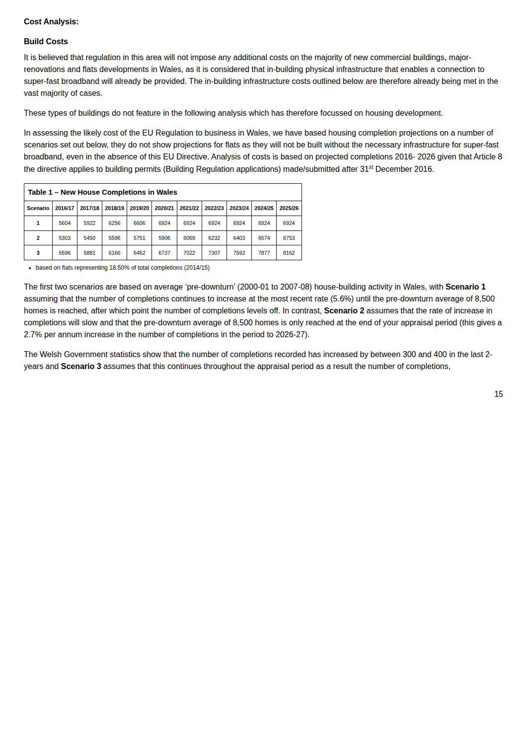Cost Analysis:
Build Costs
It is believed that regulation in this area will not impose any additional costs on the majority of new commercial buildings, major-renovations and flats developments in Wales, as it is considered that in-building physical infrastructure that enables a connection to super-fast broadband will already be provided. The in-building infrastructure costs outlined below are therefore already being met in the vast majority of cases.
These types of buildings do not feature in the following analysis which has therefore focussed on housing development.
In assessing the likely cost of the EU Regulation to business in Wales, we have based housing completion projections on a number of scenarios set out below, they do not show projections for flats as they will not be built without the necessary infrastructure for super-fast broadband, even in the absence of this EU Directive. Analysis of costs is based on projected completions 2016- 2026 given that Article 8 the directive applies to building permits (Building Regulation applications) made/submitted after 31st December 2016.
Table 1 – New House Completions in Wales
| Scenario | 2016/17 | 2017/18 | 2018/19 | 2019/20 | 2020/21 | 2021/22 | 2022/23 | 2023/24 | 2024/25 | 2025/26 |
| --- | --- | --- | --- | --- | --- | --- | --- | --- | --- | --- |
| 1 | 5604 | 5922 | 6256 | 6606 | 6924 | 6924 | 6924 | 6924 | 6924 | 6924 |
| 2 | 5303 | 5450 | 5596 | 5751 | 5906 | 6069 | 6232 | 6403 | 6574 | 6753 |
| 3 | 5596 | 5881 | 6166 | 6452 | 6737 | 7022 | 7307 | 7592 | 7877 | 8162 |
based on flats representing 18.50% of total completions (2014/15)
The first two scenarios are based on average ‘pre-downturn’ (2000-01 to 2007-08) house-building activity in Wales, with Scenario 1 assuming that the number of completions continues to increase at the most recent rate (5.6%) until the pre-downturn average of 8,500 homes is reached, after which point the number of completions levels off. In contrast, Scenario 2 assumes that the rate of increase in completions will slow and that the pre-downturn average of 8,500 homes is only reached at the end of your appraisal period (this gives a 2.7% per annum increase in the number of completions in the period to 2026-27).
The Welsh Government statistics show that the number of completions recorded has increased by between 300 and 400 in the last 2-years and Scenario 3 assumes that this continues throughout the appraisal period as a result the number of completions,
15